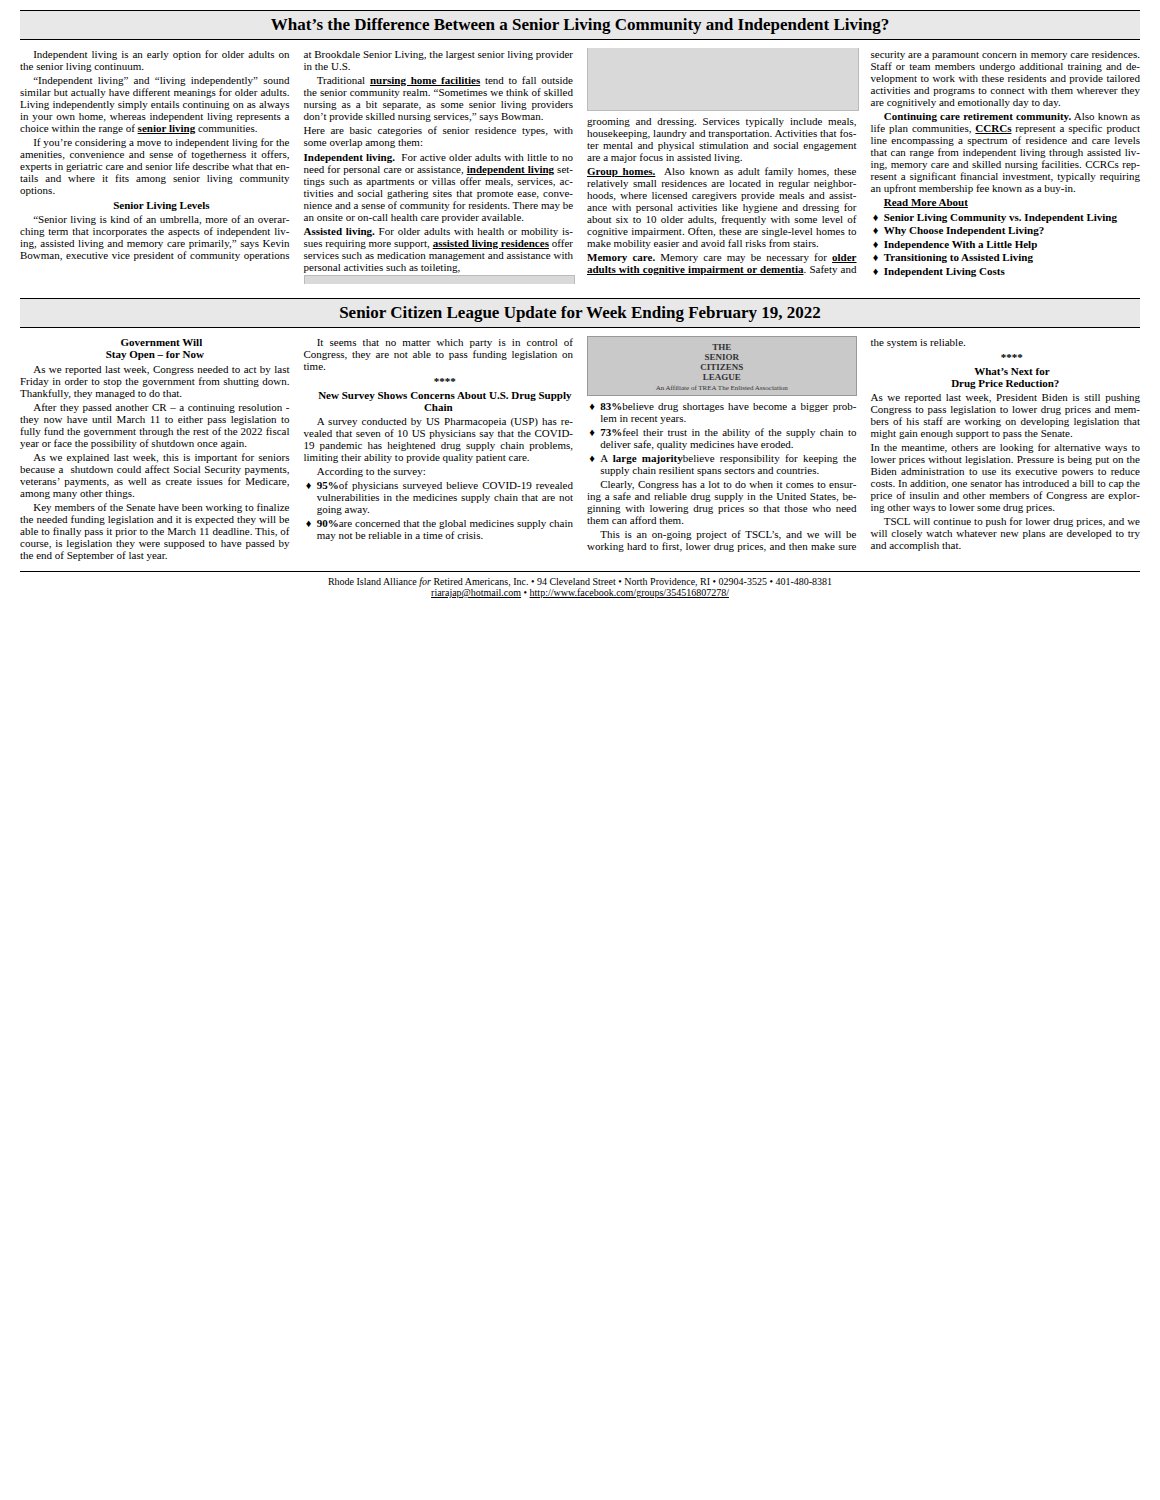What’s the Difference Between a Senior Living Community and Independent Living?
Independent living is an early option for older adults on the senior living continuum.
“Independent living” and “living independently” sound similar but actually have different meanings for older adults. Living independently simply entails continuing on as always in your own home, whereas independent living represents a choice within the range of senior living communities.
If you’re considering a move to independent living for the amenities, convenience and sense of togetherness it offers, experts in geriatric care and senior life describe what that entails and where it fits among senior living community options.
Senior Living Levels
“Senior living is kind of an umbrella, more of an overarching term that incorporates the aspects of independent living, assisted living and memory care primarily,” says Kevin Bowman, executive vice president of community operations at Brookdale Senior Living, the largest senior living provider in the U.S.
Traditional nursing home facilities tend to fall outside the senior community realm. “Sometimes we think of skilled nursing as a bit separate, as some senior living providers don’t provide skilled nursing services,” says Bowman.
Here are basic categories of senior residence types, with some overlap among them:
Independent living. For active older adults with little to no need for personal care or assistance, independent living settings such as apartments or villas offer meals, services, activities and social gathering sites that promote ease, convenience and a sense of community for residents. There may be an onsite or on-call health care provider available.
Assisted living. For older adults with health or mobility issues requiring more support, assisted living residences offer services such as medication management and assistance with personal activities such as toileting,
grooming and dressing. Services typically include meals, housekeeping, laundry and transportation. Activities that foster mental and physical stimulation and social engagement are a major focus in assisted living.
Group homes. Also known as adult family homes, these relatively small residences are located in regular neighborhoods, where licensed caregivers provide meals and assistance with personal activities like hygiene and dressing for about six to 10 older adults, frequently with some level of cognitive impairment. Often, these are single-level homes to make mobility easier and avoid fall risks from stairs.
Memory care. Memory care may be necessary for older adults with cognitive impairment or dementia. Safety and security are a paramount concern in memory care residences. Staff or team members undergo additional training and development to work with these residents and provide tailored activities and programs to connect with them wherever they are cognitively and emotionally day to day.
Continuing care retirement community. Also known as life plan communities, CCRCs represent a specific product line encompassing a spectrum of residence and care levels that can range from independent living through assisted living, memory care and skilled nursing facilities. CCRCs represent a significant financial investment, typically requiring an upfront membership fee known as a buy-in.
Read More About
Senior Living Community vs. Independent Living
Why Choose Independent Living?
Independence With a Little Help
Transitioning to Assisted Living
Independent Living Costs
Senior Citizen League Update for Week Ending February 19, 2022
Government Will
Stay Open – for Now
As we reported last week, Congress needed to act by last Friday in order to stop the government from shutting down. Thankfully, they managed to do that.
After they passed another CR – a continuing resolution - they now have until March 11 to either pass legislation to fully fund the government through the rest of the 2022 fiscal year or face the possibility of shutdown once again.
As we explained last week, this is important for seniors because a shutdown could affect Social Security payments, veterans’ payments, as well as create issues for Medicare, among many other things.
Key members of the Senate have been working to finalize the needed funding legislation and it is expected they will be able to finally pass it prior to the March 11 deadline. This, of course, is legislation they were supposed to have passed by the end of September of last year.
It seems that no matter which party is in control of Congress, they are not able to pass funding legislation on time.
****
New Survey Shows Concerns About U.S. Drug Supply Chain
A survey conducted by US Pharmacopeia (USP) has revealed that seven of 10 US physicians say that the COVID-19 pandemic has heightened drug supply chain problems, limiting their ability to provide quality patient care.
According to the survey:
95% of physicians surveyed believe COVID-19 revealed vulnerabilities in the medicines supply chain that are not going away.
90% are concerned that the global medicines supply chain may not be reliable in a time of crisis.
THE
SENIOR
CITIZENS
LEAGUE
An Affiliate of TREA The Enlisted Association
83% believe drug shortages have become a bigger problem in recent years.
73% feel their trust in the ability of the supply chain to deliver safe, quality medicines have eroded.
A large majority believe responsibility for keeping the supply chain resilient spans sectors and countries.
Clearly, Congress has a lot to do when it comes to ensuring a safe and reliable drug supply in the United States, beginning with lowering drug prices so that those who need them can afford them.
This is an on-going project of TSCL’s, and we will be working hard to first, lower drug prices, and then make sure the system is reliable.
****
What’s Next for
Drug Price Reduction?
As we reported last week, President Biden is still pushing Congress to pass legislation to lower drug prices and members of his staff are working on developing legislation that might gain enough support to pass the Senate.
In the meantime, others are looking for alternative ways to lower prices without legislation. Pressure is being put on the Biden administration to use its executive powers to reduce costs. In addition, one senator has introduced a bill to cap the price of insulin and other members of Congress are exploring other ways to lower some drug prices.
TSCL will continue to push for lower drug prices, and we will closely watch whatever new plans are developed to try and accomplish that.
Rhode Island Alliance for Retired Americans, Inc. • 94 Cleveland Street • North Providence, RI • 02904-3525 • 401-480-8381
riarajap@hotmail.com • http://www.facebook.com/groups/354516807278/